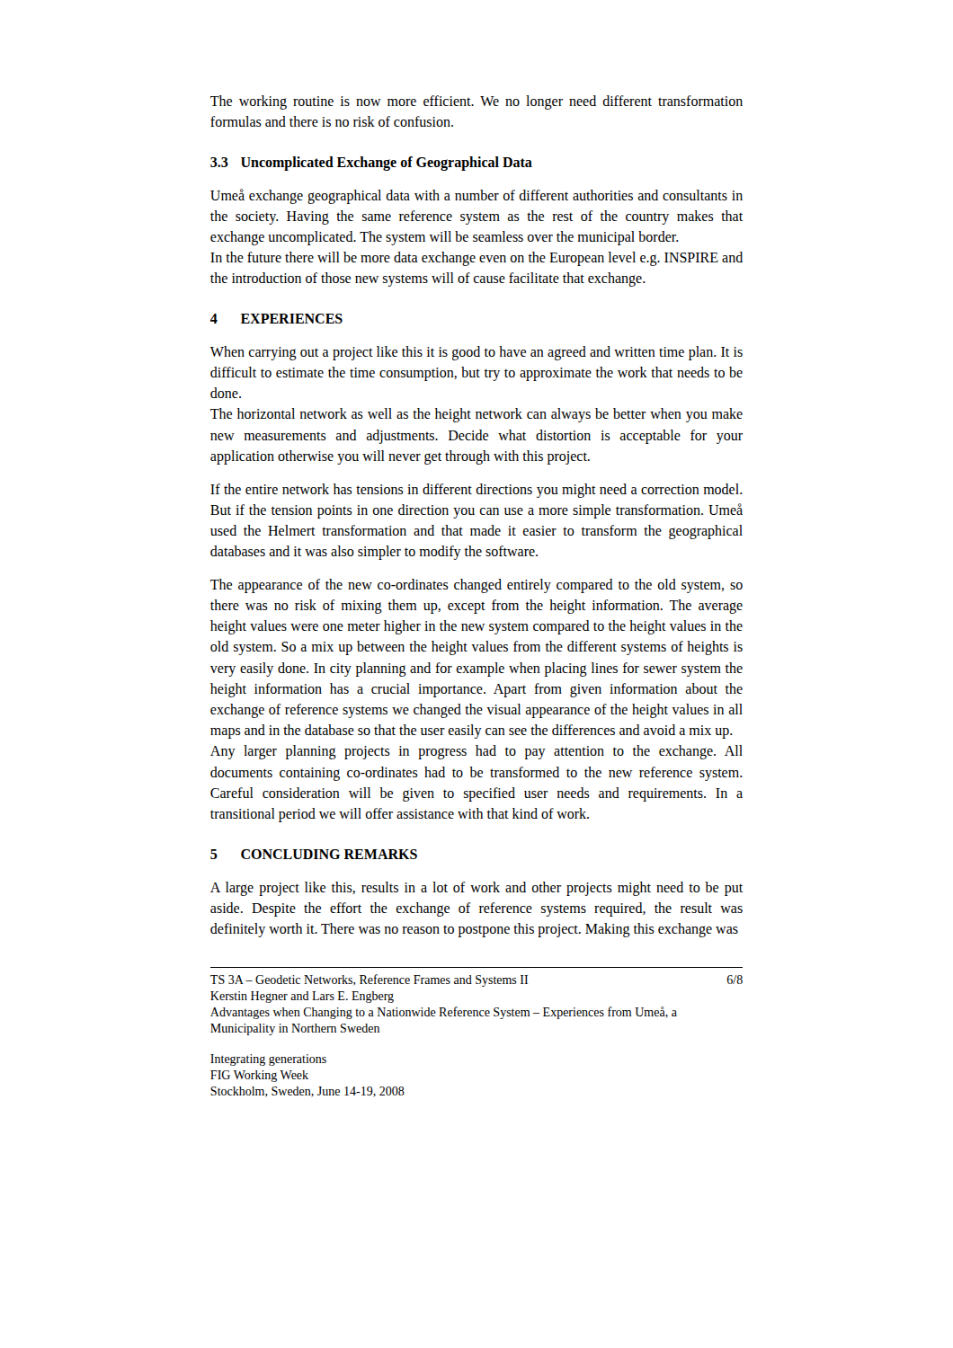The working routine is now more efficient. We no longer need different transformation formulas and there is no risk of confusion.
3.3 Uncomplicated Exchange of Geographical Data
Umeå exchange geographical data with a number of different authorities and consultants in the society. Having the same reference system as the rest of the country makes that exchange uncomplicated. The system will be seamless over the municipal border.
In the future there will be more data exchange even on the European level e.g. INSPIRE and the introduction of those new systems will of cause facilitate that exchange.
4 EXPERIENCES
When carrying out a project like this it is good to have an agreed and written time plan. It is difficult to estimate the time consumption, but try to approximate the work that needs to be done.
The horizontal network as well as the height network can always be better when you make new measurements and adjustments. Decide what distortion is acceptable for your application otherwise you will never get through with this project.
If the entire network has tensions in different directions you might need a correction model. But if the tension points in one direction you can use a more simple transformation. Umeå used the Helmert transformation and that made it easier to transform the geographical databases and it was also simpler to modify the software.
The appearance of the new co-ordinates changed entirely compared to the old system, so there was no risk of mixing them up, except from the height information. The average height values were one meter higher in the new system compared to the height values in the old system. So a mix up between the height values from the different systems of heights is very easily done. In city planning and for example when placing lines for sewer system the height information has a crucial importance. Apart from given information about the exchange of reference systems we changed the visual appearance of the height values in all maps and in the database so that the user easily can see the differences and avoid a mix up.
Any larger planning projects in progress had to pay attention to the exchange. All documents containing co-ordinates had to be transformed to the new reference system. Careful consideration will be given to specified user needs and requirements. In a transitional period we will offer assistance with that kind of work.
5 CONCLUDING REMARKS
A large project like this, results in a lot of work and other projects might need to be put aside. Despite the effort the exchange of reference systems required, the result was definitely worth it. There was no reason to postpone this project. Making this exchange was
6/8 TS 3A – Geodetic Networks, Reference Frames and Systems II
Kerstin Hegner and Lars E. Engberg
Advantages when Changing to a Nationwide Reference System – Experiences from Umeå, a Municipality in Northern Sweden
Integrating generations
FIG Working Week
Stockholm, Sweden, June 14-19, 2008